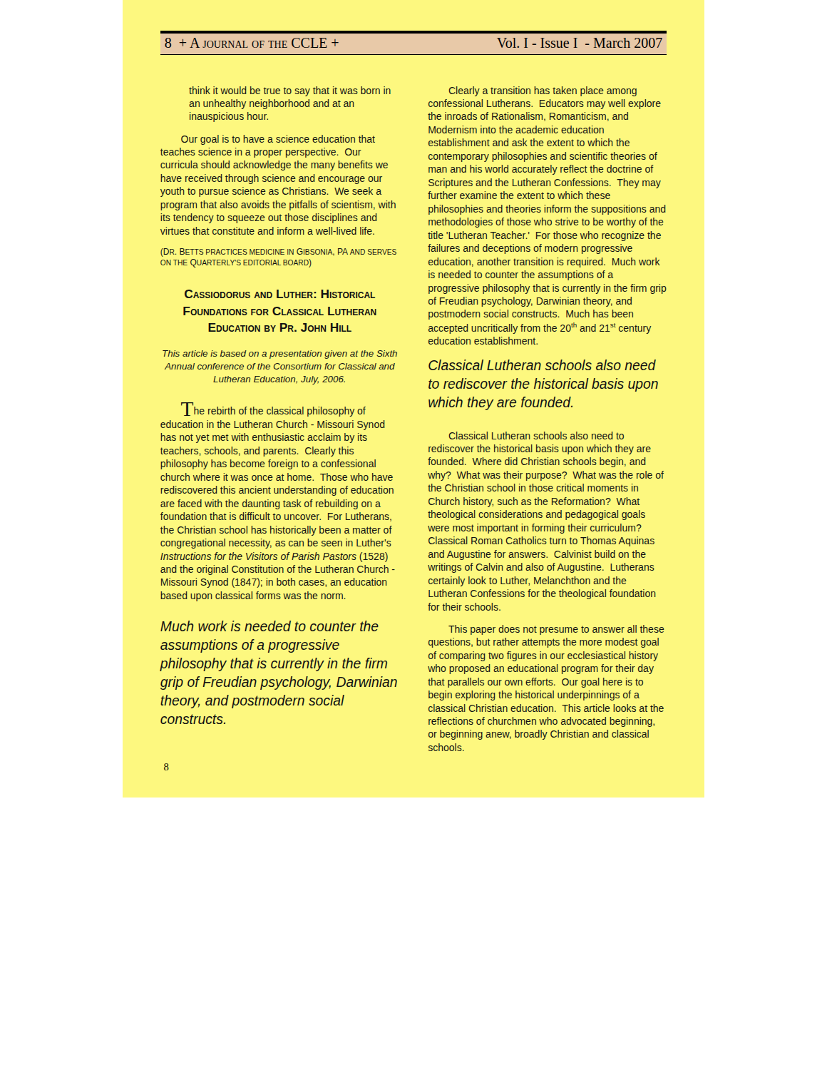8 + A journal of the CCLE +
Vol. I - Issue I - March 2007
think it would be true to say that it was born in an unhealthy neighborhood and at an inauspicious hour.
Our goal is to have a science education that teaches science in a proper perspective. Our curricula should acknowledge the many benefits we have received through science and encourage our youth to pursue science as Christians. We seek a program that also avoids the pitfalls of scientism, with its tendency to squeeze out those disciplines and virtues that constitute and inform a well-lived life.
(DR. BETTS PRACTICES MEDICINE IN GIBSONIA, PA AND SERVES ON THE QUARTERLY'S EDITORIAL BOARD)
Cassiodorus and Luther: Historical Foundations for Classical Lutheran Education by Pr. John Hill
This article is based on a presentation given at the Sixth Annual conference of the Consortium for Classical and Lutheran Education, July, 2006.
The rebirth of the classical philosophy of education in the Lutheran Church - Missouri Synod has not yet met with enthusiastic acclaim by its teachers, schools, and parents. Clearly this philosophy has become foreign to a confessional church where it was once at home. Those who have rediscovered this ancient understanding of education are faced with the daunting task of rebuilding on a foundation that is difficult to uncover. For Lutherans, the Christian school has historically been a matter of congregational necessity, as can be seen in Luther's Instructions for the Visitors of Parish Pastors (1528) and the original Constitution of the Lutheran Church - Missouri Synod (1847); in both cases, an education based upon classical forms was the norm.
Much work is needed to counter the assumptions of a progressive philosophy that is currently in the firm grip of Freudian psychology, Darwinian theory, and postmodern social constructs.
Clearly a transition has taken place among confessional Lutherans. Educators may well explore the inroads of Rationalism, Romanticism, and Modernism into the academic education establishment and ask the extent to which the contemporary philosophies and scientific theories of man and his world accurately reflect the doctrine of Scriptures and the Lutheran Confessions. They may further examine the extent to which these philosophies and theories inform the suppositions and methodologies of those who strive to be worthy of the title 'Lutheran Teacher.' For those who recognize the failures and deceptions of modern progressive education, another transition is required. Much work is needed to counter the assumptions of a progressive philosophy that is currently in the firm grip of Freudian psychology, Darwinian theory, and postmodern social constructs. Much has been accepted uncritically from the 20th and 21st century education establishment.
Classical Lutheran schools also need to rediscover the historical basis upon which they are founded.
Classical Lutheran schools also need to rediscover the historical basis upon which they are founded. Where did Christian schools begin, and why? What was their purpose? What was the role of the Christian school in those critical moments in Church history, such as the Reformation? What theological considerations and pedagogical goals were most important in forming their curriculum? Classical Roman Catholics turn to Thomas Aquinas and Augustine for answers. Calvinist build on the writings of Calvin and also of Augustine. Lutherans certainly look to Luther, Melanchthon and the Lutheran Confessions for the theological foundation for their schools.
This paper does not presume to answer all these questions, but rather attempts the more modest goal of comparing two figures in our ecclesiastical history who proposed an educational program for their day that parallels our own efforts. Our goal here is to begin exploring the historical underpinnings of a classical Christian education. This article looks at the reflections of churchmen who advocated beginning, or beginning anew, broadly Christian and classical schools.
8